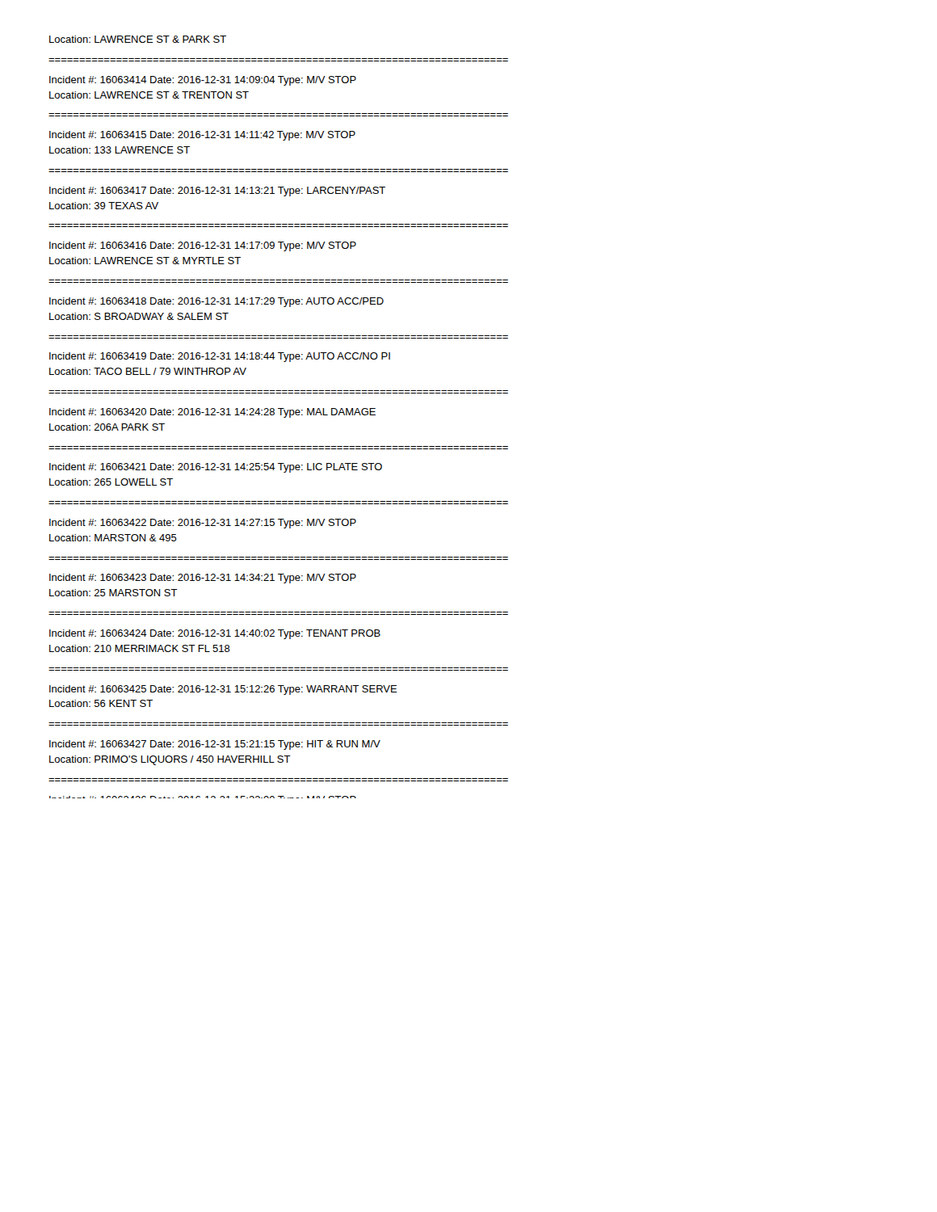Location: LAWRENCE ST & PARK ST
===========================================================================
Incident #: 16063414 Date: 2016-12-31 14:09:04 Type: M/V STOP
Location: LAWRENCE ST & TRENTON ST
===========================================================================
Incident #: 16063415 Date: 2016-12-31 14:11:42 Type: M/V STOP
Location: 133 LAWRENCE ST
===========================================================================
Incident #: 16063417 Date: 2016-12-31 14:13:21 Type: LARCENY/PAST
Location: 39 TEXAS AV
===========================================================================
Incident #: 16063416 Date: 2016-12-31 14:17:09 Type: M/V STOP
Location: LAWRENCE ST & MYRTLE ST
===========================================================================
Incident #: 16063418 Date: 2016-12-31 14:17:29 Type: AUTO ACC/PED
Location: S BROADWAY & SALEM ST
===========================================================================
Incident #: 16063419 Date: 2016-12-31 14:18:44 Type: AUTO ACC/NO PI
Location: TACO BELL / 79 WINTHROP AV
===========================================================================
Incident #: 16063420 Date: 2016-12-31 14:24:28 Type: MAL DAMAGE
Location: 206A PARK ST
===========================================================================
Incident #: 16063421 Date: 2016-12-31 14:25:54 Type: LIC PLATE STO
Location: 265 LOWELL ST
===========================================================================
Incident #: 16063422 Date: 2016-12-31 14:27:15 Type: M/V STOP
Location: MARSTON & 495
===========================================================================
Incident #: 16063423 Date: 2016-12-31 14:34:21 Type: M/V STOP
Location: 25 MARSTON ST
===========================================================================
Incident #: 16063424 Date: 2016-12-31 14:40:02 Type: TENANT PROB
Location: 210 MERRIMACK ST FL 518
===========================================================================
Incident #: 16063425 Date: 2016-12-31 15:12:26 Type: WARRANT SERVE
Location: 56 KENT ST
===========================================================================
Incident #: 16063427 Date: 2016-12-31 15:21:15 Type: HIT & RUN M/V
Location: PRIMO'S LIQUORS / 450 HAVERHILL ST
===========================================================================
Incident #: 16063426 Date: 2016-12-31 15:22:00 Type: M/V STOP